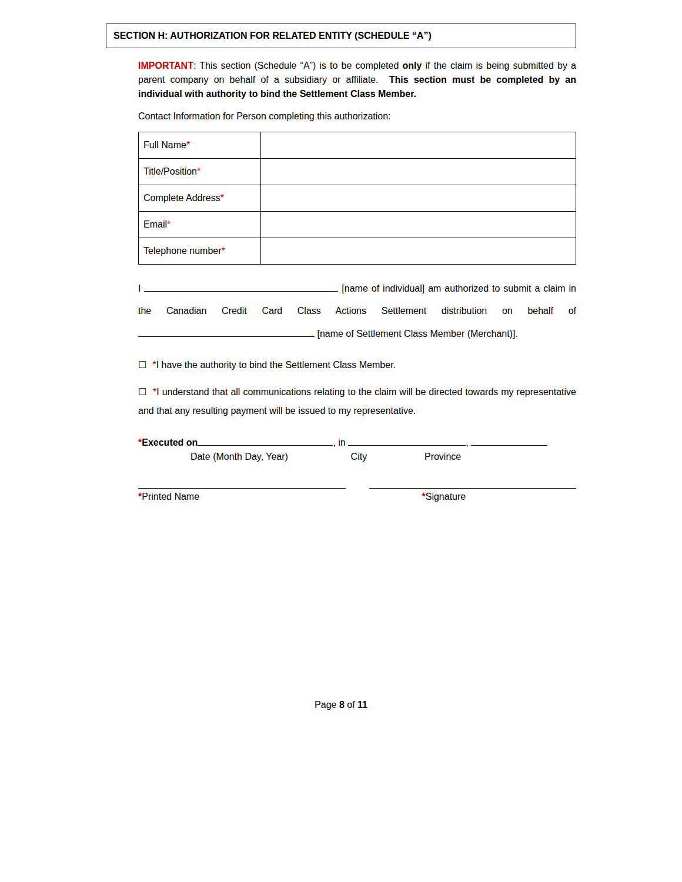SECTION H: AUTHORIZATION FOR RELATED ENTITY (SCHEDULE “A”)
IMPORTANT: This section (Schedule “A”) is to be completed only if the claim is being submitted by a parent company on behalf of a subsidiary or affiliate. This section must be completed by an individual with authority to bind the Settlement Class Member.
Contact Information for Person completing this authorization:
| Full Name * | |
| Title/Position * | |
| Complete Address * | |
| Email * | |
| Telephone number * | |
I [name of individual] am authorized to submit a claim in the Canadian Credit Card Class Actions Settlement distribution on behalf of [name of Settlement Class Member (Merchant)].
☐ *I have the authority to bind the Settlement Class Member.
☐ *I understand that all communications relating to the claim will be directed towards my representative and that any resulting payment will be issued to my representative.
*Executed on , in ,
Date (Month Day, Year) City Province
*Printed Name
*Signature
Page 8 of 11